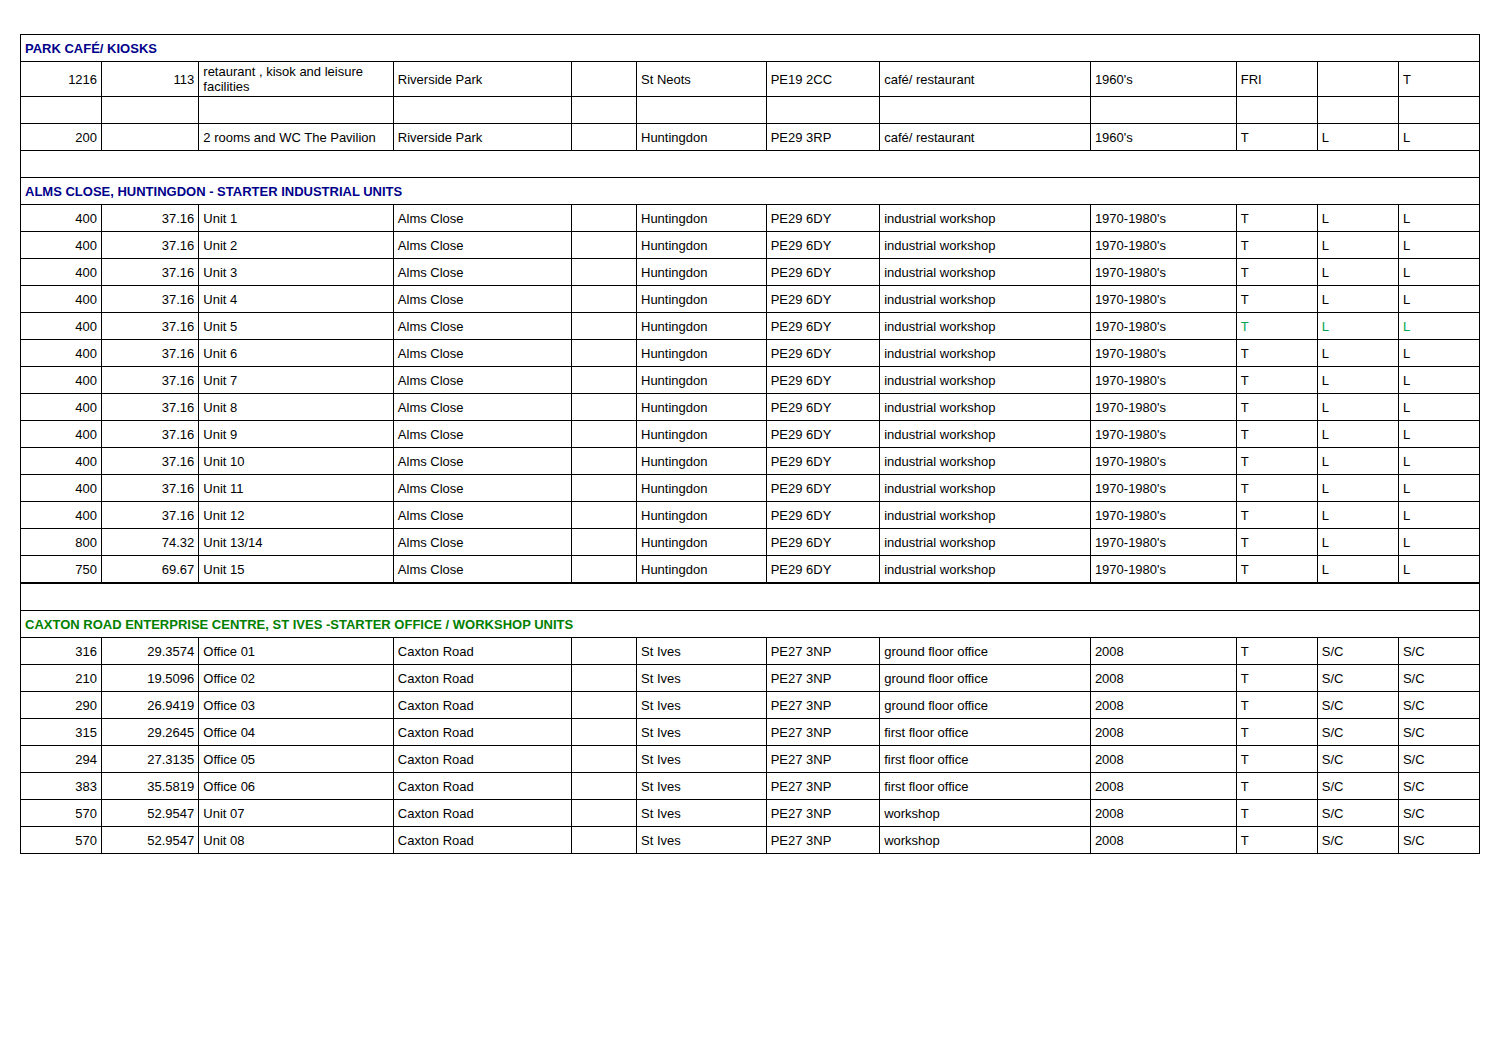| PARK CAFÉ/ KIOSKS |
| 1216 | 113 | retaurant , kisok and leisure facilities | Riverside Park | | St Neots | PE19 2CC | café/ restaurant | 1960's | FRI | | T |
| 200 | | 2 rooms and WC The Pavilion | Riverside Park | | Huntingdon | PE29 3RP | café/ restaurant | 1960's | T | L | L |
| ALMS CLOSE, HUNTINGDON - STARTER INDUSTRIAL UNITS |
| 400 | 37.16 | Unit 1 | Alms Close | | Huntingdon | PE29 6DY | industrial workshop | 1970-1980's | T | L | L |
| 400 | 37.16 | Unit 2 | Alms Close | | Huntingdon | PE29 6DY | industrial workshop | 1970-1980's | T | L | L |
| 400 | 37.16 | Unit 3 | Alms Close | | Huntingdon | PE29 6DY | industrial workshop | 1970-1980's | T | L | L |
| 400 | 37.16 | Unit 4 | Alms Close | | Huntingdon | PE29 6DY | industrial workshop | 1970-1980's | T | L | L |
| 400 | 37.16 | Unit 5 | Alms Close | | Huntingdon | PE29 6DY | industrial workshop | 1970-1980's | T | L | L |
| 400 | 37.16 | Unit 6 | Alms Close | | Huntingdon | PE29 6DY | industrial workshop | 1970-1980's | T | L | L |
| 400 | 37.16 | Unit 7 | Alms Close | | Huntingdon | PE29 6DY | industrial workshop | 1970-1980's | T | L | L |
| 400 | 37.16 | Unit 8 | Alms Close | | Huntingdon | PE29 6DY | industrial workshop | 1970-1980's | T | L | L |
| 400 | 37.16 | Unit 9 | Alms Close | | Huntingdon | PE29 6DY | industrial workshop | 1970-1980's | T | L | L |
| 400 | 37.16 | Unit 10 | Alms Close | | Huntingdon | PE29 6DY | industrial workshop | 1970-1980's | T | L | L |
| 400 | 37.16 | Unit 11 | Alms Close | | Huntingdon | PE29 6DY | industrial workshop | 1970-1980's | T | L | L |
| 400 | 37.16 | Unit 12 | Alms Close | | Huntingdon | PE29 6DY | industrial workshop | 1970-1980's | T | L | L |
| 800 | 74.32 | Unit 13/14 | Alms Close | | Huntingdon | PE29 6DY | industrial workshop | 1970-1980's | T | L | L |
| 750 | 69.67 | Unit 15 | Alms Close | | Huntingdon | PE29 6DY | industrial workshop | 1970-1980's | T | L | L |
| CAXTON ROAD ENTERPRISE CENTRE, ST IVES -STARTER OFFICE / WORKSHOP UNITS |
| 316 | 29.3574 | Office 01 | Caxton Road | | St Ives | PE27 3NP | ground floor office | 2008 | T | S/C | S/C |
| 210 | 19.5096 | Office 02 | Caxton Road | | St Ives | PE27 3NP | ground floor office | 2008 | T | S/C | S/C |
| 290 | 26.9419 | Office 03 | Caxton Road | | St Ives | PE27 3NP | ground floor office | 2008 | T | S/C | S/C |
| 315 | 29.2645 | Office 04 | Caxton Road | | St Ives | PE27 3NP | first floor office | 2008 | T | S/C | S/C |
| 294 | 27.3135 | Office 05 | Caxton Road | | St Ives | PE27 3NP | first floor office | 2008 | T | S/C | S/C |
| 383 | 35.5819 | Office 06 | Caxton Road | | St Ives | PE27 3NP | first floor office | 2008 | T | S/C | S/C |
| 570 | 52.9547 | Unit 07 | Caxton Road | | St Ives | PE27 3NP | workshop | 2008 | T | S/C | S/C |
| 570 | 52.9547 | Unit 08 | Caxton Road | | St Ives | PE27 3NP | workshop | 2008 | T | S/C | S/C |